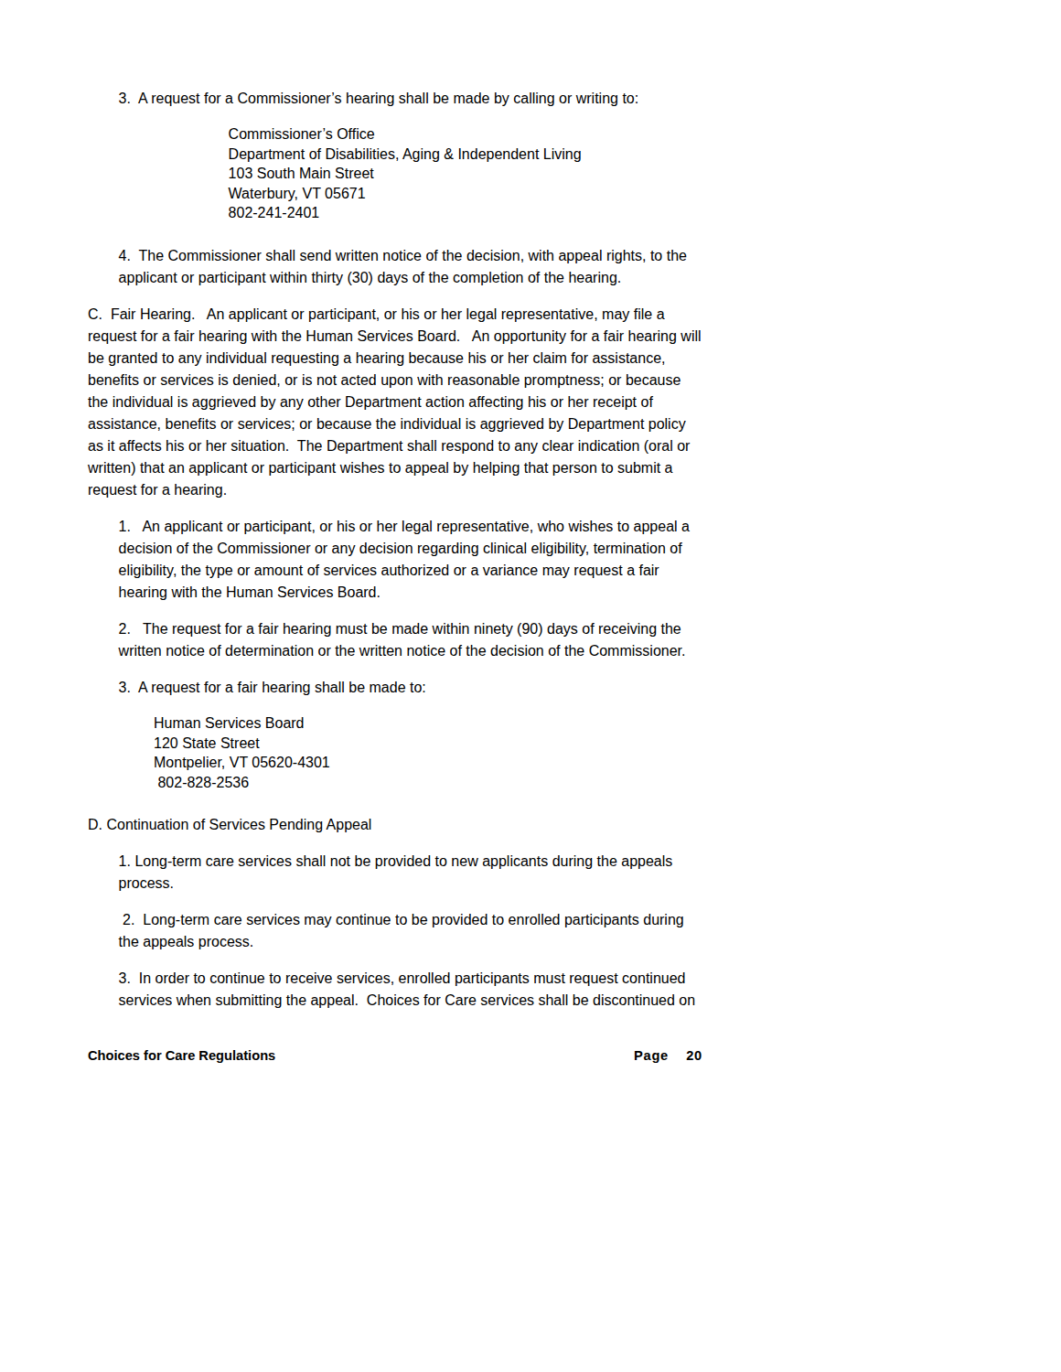3. A request for a Commissioner’s hearing shall be made by calling or writing to:
Commissioner’s Office
Department of Disabilities, Aging & Independent Living
103 South Main Street
Waterbury, VT 05671
802-241-2401
4. The Commissioner shall send written notice of the decision, with appeal rights, to the applicant or participant within thirty (30) days of the completion of the hearing.
C. Fair Hearing. An applicant or participant, or his or her legal representative, may file a request for a fair hearing with the Human Services Board. An opportunity for a fair hearing will be granted to any individual requesting a hearing because his or her claim for assistance, benefits or services is denied, or is not acted upon with reasonable promptness; or because the individual is aggrieved by any other Department action affecting his or her receipt of assistance, benefits or services; or because the individual is aggrieved by Department policy as it affects his or her situation. The Department shall respond to any clear indication (oral or written) that an applicant or participant wishes to appeal by helping that person to submit a request for a hearing.
1. An applicant or participant, or his or her legal representative, who wishes to appeal a decision of the Commissioner or any decision regarding clinical eligibility, termination of eligibility, the type or amount of services authorized or a variance may request a fair hearing with the Human Services Board.
2. The request for a fair hearing must be made within ninety (90) days of receiving the written notice of determination or the written notice of the decision of the Commissioner.
3. A request for a fair hearing shall be made to:
Human Services Board
120 State Street
Montpelier, VT 05620-4301
802-828-2536
D. Continuation of Services Pending Appeal
1. Long-term care services shall not be provided to new applicants during the appeals process.
2. Long-term care services may continue to be provided to enrolled participants during the appeals process.
3. In order to continue to receive services, enrolled participants must request continued services when submitting the appeal. Choices for Care services shall be discontinued on
Choices for Care Regulations Page 20